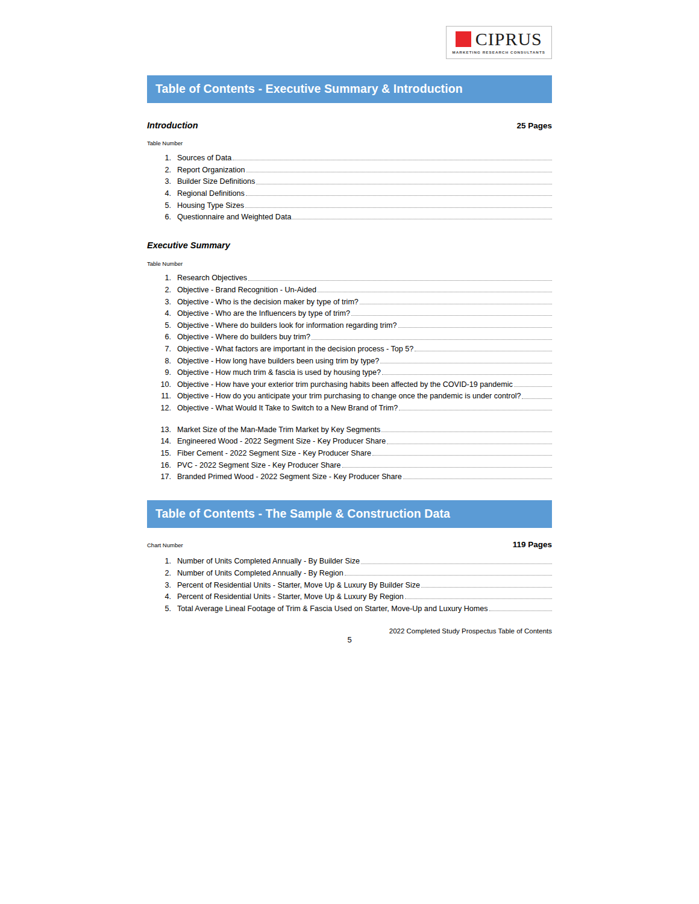CIPRUS
MARKETING RESEARCH CONSULTANTS
Table of Contents - Executive Summary & Introduction
Introduction
25 Pages
Table Number
1 Sources of Data
2 Report Organization
3 Builder Size Definitions
4 Regional Definitions
5 Housing Type Sizes
6 Questionnaire and Weighted Data
Executive Summary
Table Number
1 Research Objectives
2 Objective - Brand Recognition - Un-Aided
3 Objective - Who is the decision maker by type of trim?
4 Objective - Who are the Influencers by type of trim?
5 Objective - Where do builders look for information regarding trim?
6 Objective - Where do builders buy trim?
7 Objective - What factors are important in the decision process - Top 5?
8 Objective - How long have builders been using trim by type?
9 Objective - How much trim & fascia is used by housing type?
10 Objective - How have your exterior trim purchasing habits been affected by the COVID-19 pandemic
11 Objective - How do you anticipate your trim purchasing to change once the pandemic is under control?
12 Objective - What Would It Take to Switch to a New Brand of Trim?
13 Market Size of the Man-Made Trim Market by Key Segments
14 Engineered Wood - 2022 Segment Size - Key Producer Share
15 Fiber Cement - 2022 Segment Size - Key Producer Share
16 PVC - 2022 Segment Size - Key Producer Share
17 Branded Primed Wood - 2022 Segment Size - Key Producer Share
Table of Contents - The Sample & Construction Data
Chart Number
119 Pages
1 Number of Units Completed Annually - By Builder Size
2 Number of Units Completed Annually - By Region
3 Percent of Residential Units - Starter, Move Up & Luxury By Builder Size
4 Percent of Residential Units - Starter, Move Up & Luxury By Region
5 Total Average Lineal Footage of Trim & Fascia Used on Starter, Move-Up and Luxury Homes
2022 Completed Study Prospectus Table of Contents
5